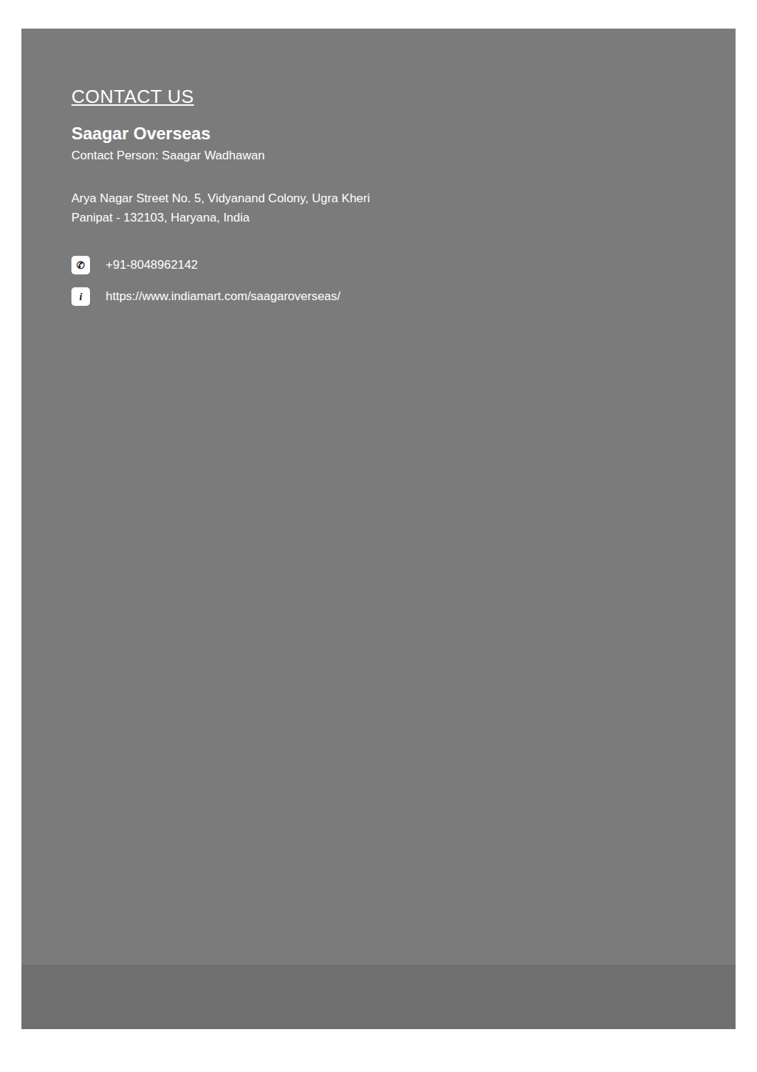CONTACT US
Saagar Overseas
Contact Person: Saagar Wadhawan
Arya Nagar Street No. 5, Vidyanand Colony, Ugra Kheri
Panipat - 132103, Haryana, India
✆
+91-8048962142
i
https://www.indiamart.com/saagaroverseas/